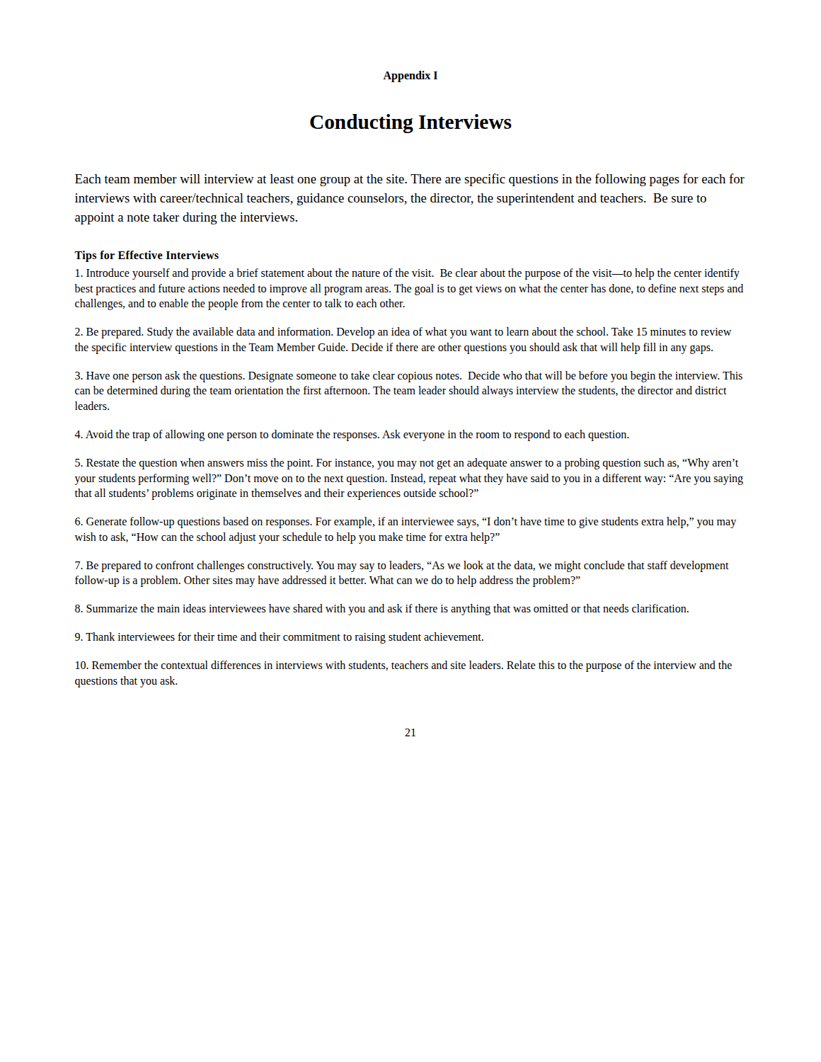Appendix I
Conducting Interviews
Each team member will interview at least one group at the site. There are specific questions in the following pages for each for interviews with career/technical teachers, guidance counselors, the director, the superintendent and teachers. Be sure to appoint a note taker during the interviews.
Tips for Effective Interviews
1. Introduce yourself and provide a brief statement about the nature of the visit. Be clear about the purpose of the visit—to help the center identify best practices and future actions needed to improve all program areas. The goal is to get views on what the center has done, to define next steps and challenges, and to enable the people from the center to talk to each other.
2. Be prepared. Study the available data and information. Develop an idea of what you want to learn about the school. Take 15 minutes to review the specific interview questions in the Team Member Guide. Decide if there are other questions you should ask that will help fill in any gaps.
3. Have one person ask the questions. Designate someone to take clear copious notes. Decide who that will be before you begin the interview. This can be determined during the team orientation the first afternoon. The team leader should always interview the students, the director and district leaders.
4. Avoid the trap of allowing one person to dominate the responses. Ask everyone in the room to respond to each question.
5. Restate the question when answers miss the point. For instance, you may not get an adequate answer to a probing question such as, “Why aren’t your students performing well?” Don’t move on to the next question. Instead, repeat what they have said to you in a different way: “Are you saying that all students’ problems originate in themselves and their experiences outside school?”
6. Generate follow-up questions based on responses. For example, if an interviewee says, “I don’t have time to give students extra help,” you may wish to ask, “How can the school adjust your schedule to help you make time for extra help?”
7. Be prepared to confront challenges constructively. You may say to leaders, “As we look at the data, we might conclude that staff development follow-up is a problem. Other sites may have addressed it better. What can we do to help address the problem?”
8. Summarize the main ideas interviewees have shared with you and ask if there is anything that was omitted or that needs clarification.
9. Thank interviewees for their time and their commitment to raising student achievement.
10. Remember the contextual differences in interviews with students, teachers and site leaders. Relate this to the purpose of the interview and the questions that you ask.
21